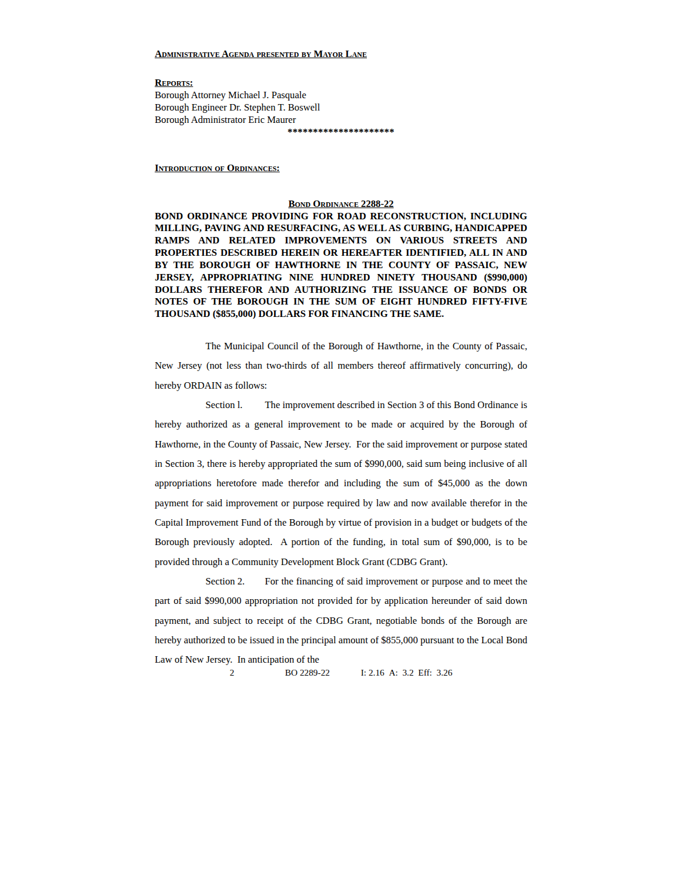Administrative Agenda presented by Mayor Lane
Reports:
Borough Attorney Michael J. Pasquale
Borough Engineer Dr. Stephen T. Boswell
Borough Administrator Eric Maurer
*********************
Introduction of Ordinances:
Bond Ordinance 2288-22
Bond ordinance providing for road reconstruction, including milling, paving and resurfacing, as well as curbing, handicapped ramps and related improvements on various streets and properties described herein or hereafter identified, all in and by the Borough of Hawthorne in the County of Passaic, New Jersey, appropriating Nine Hundred Ninety Thousand ($990,000) Dollars therefor and authorizing the issuance of bonds or notes of the Borough in the sum of Eight Hundred Fifty-Five Thousand ($855,000) Dollars for financing the same.
The Municipal Council of the Borough of Hawthorne, in the County of Passaic, New Jersey (not less than two-thirds of all members thereof affirmatively concurring), do hereby ORDAIN as follows:
Section l. The improvement described in Section 3 of this Bond Ordinance is hereby authorized as a general improvement to be made or acquired by the Borough of Hawthorne, in the County of Passaic, New Jersey. For the said improvement or purpose stated in Section 3, there is hereby appropriated the sum of $990,000, said sum being inclusive of all appropriations heretofore made therefor and including the sum of $45,000 as the down payment for said improvement or purpose required by law and now available therefor in the Capital Improvement Fund of the Borough by virtue of provision in a budget or budgets of the Borough previously adopted. A portion of the funding, in total sum of $90,000, is to be provided through a Community Development Block Grant (CDBG Grant).
Section 2. For the financing of said improvement or purpose and to meet the part of said $990,000 appropriation not provided for by application hereunder of said down payment, and subject to receipt of the CDBG Grant, negotiable bonds of the Borough are hereby authorized to be issued in the principal amount of $855,000 pursuant to the Local Bond Law of New Jersey. In anticipation of the
2 BO 2289-22 I: 2.16 A: 3.2 Eff: 3.26